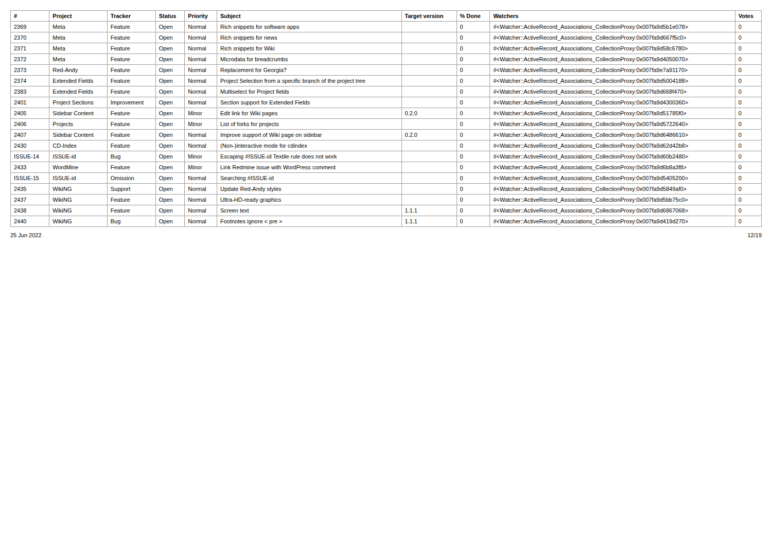| # | Project | Tracker | Status | Priority | Subject | Target version | % Done | Watchers | Votes |
| --- | --- | --- | --- | --- | --- | --- | --- | --- | --- |
| 2369 | Meta | Feature | Open | Normal | Rich snippets for software apps | | 0 | #<Watcher::ActiveRecord_Associations_CollectionProxy:0x007fa9d5b1e078> | 0 |
| 2370 | Meta | Feature | Open | Normal | Rich snippets for news | | 0 | #<Watcher::ActiveRecord_Associations_CollectionProxy:0x007fa9d667f5c0> | 0 |
| 2371 | Meta | Feature | Open | Normal | Rich snippets for Wiki | | 0 | #<Watcher::ActiveRecord_Associations_CollectionProxy:0x007fa9d58c6780> | 0 |
| 2372 | Meta | Feature | Open | Normal | Microdata for breadcrumbs | | 0 | #<Watcher::ActiveRecord_Associations_CollectionProxy:0x007fa9d4050070> | 0 |
| 2373 | Red-Andy | Feature | Open | Normal | Replacement for Georgia? | | 0 | #<Watcher::ActiveRecord_Associations_CollectionProxy:0x007fa9e7a91170> | 0 |
| 2374 | Extended Fields | Feature | Open | Normal | Project Selection from a specific branch of the project tree | | 0 | #<Watcher::ActiveRecord_Associations_CollectionProxy:0x007fa9d5004188> | 0 |
| 2383 | Extended Fields | Feature | Open | Normal | Multiselect for Project fields | | 0 | #<Watcher::ActiveRecord_Associations_CollectionProxy:0x007fa9d668f470> | 0 |
| 2401 | Project Sections | Improvement | Open | Normal | Section support for Extended Fields | | 0 | #<Watcher::ActiveRecord_Associations_CollectionProxy:0x007fa9d4300360> | 0 |
| 2405 | Sidebar Content | Feature | Open | Minor | Edit link for Wiki pages | 0.2.0 | 0 | #<Watcher::ActiveRecord_Associations_CollectionProxy:0x007fa9d51785f0> | 0 |
| 2406 | Projects | Feature | Open | Minor | List of forks for projects | | 0 | #<Watcher::ActiveRecord_Associations_CollectionProxy:0x007fa9d5722640> | 0 |
| 2407 | Sidebar Content | Feature | Open | Normal | Improve support of Wiki page on sidebar | 0.2.0 | 0 | #<Watcher::ActiveRecord_Associations_CollectionProxy:0x007fa9d6486610> | 0 |
| 2430 | CD-Index | Feature | Open | Normal | (Non-)interactive mode for cdindex | | 0 | #<Watcher::ActiveRecord_Associations_CollectionProxy:0x007fa9d62d42b8> | 0 |
| ISSUE-14 | ISSUE-id | Bug | Open | Minor | Escaping #ISSUE-id Textile rule does not work | | 0 | #<Watcher::ActiveRecord_Associations_CollectionProxy:0x007fa9d60b2480> | 0 |
| 2433 | WordMine | Feature | Open | Minor | Link Redmine issue with WordPress comment | | 0 | #<Watcher::ActiveRecord_Associations_CollectionProxy:0x007fa9d6b8a3f8> | 0 |
| ISSUE-15 | ISSUE-id | Omission | Open | Normal | Searching #ISSUE-id | | 0 | #<Watcher::ActiveRecord_Associations_CollectionProxy:0x007fa9d5405200> | 0 |
| 2435 | WikiNG | Support | Open | Normal | Update Red-Andy styles | | 0 | #<Watcher::ActiveRecord_Associations_CollectionProxy:0x007fa9d5849af0> | 0 |
| 2437 | WikiNG | Feature | Open | Normal | Ultra-HD-ready graphics | | 0 | #<Watcher::ActiveRecord_Associations_CollectionProxy:0x007fa9d5bb75c0> | 0 |
| 2438 | WikiNG | Feature | Open | Normal | Screen text | 1.1.1 | 0 | #<Watcher::ActiveRecord_Associations_CollectionProxy:0x007fa9d6867068> | 0 |
| 2440 | WikiNG | Bug | Open | Normal | Footnotes ignore < pre > | 1.1.1 | 0 | #<Watcher::ActiveRecord_Associations_CollectionProxy:0x007fa9d419d270> | 0 |
25 Jun 2022 12/19